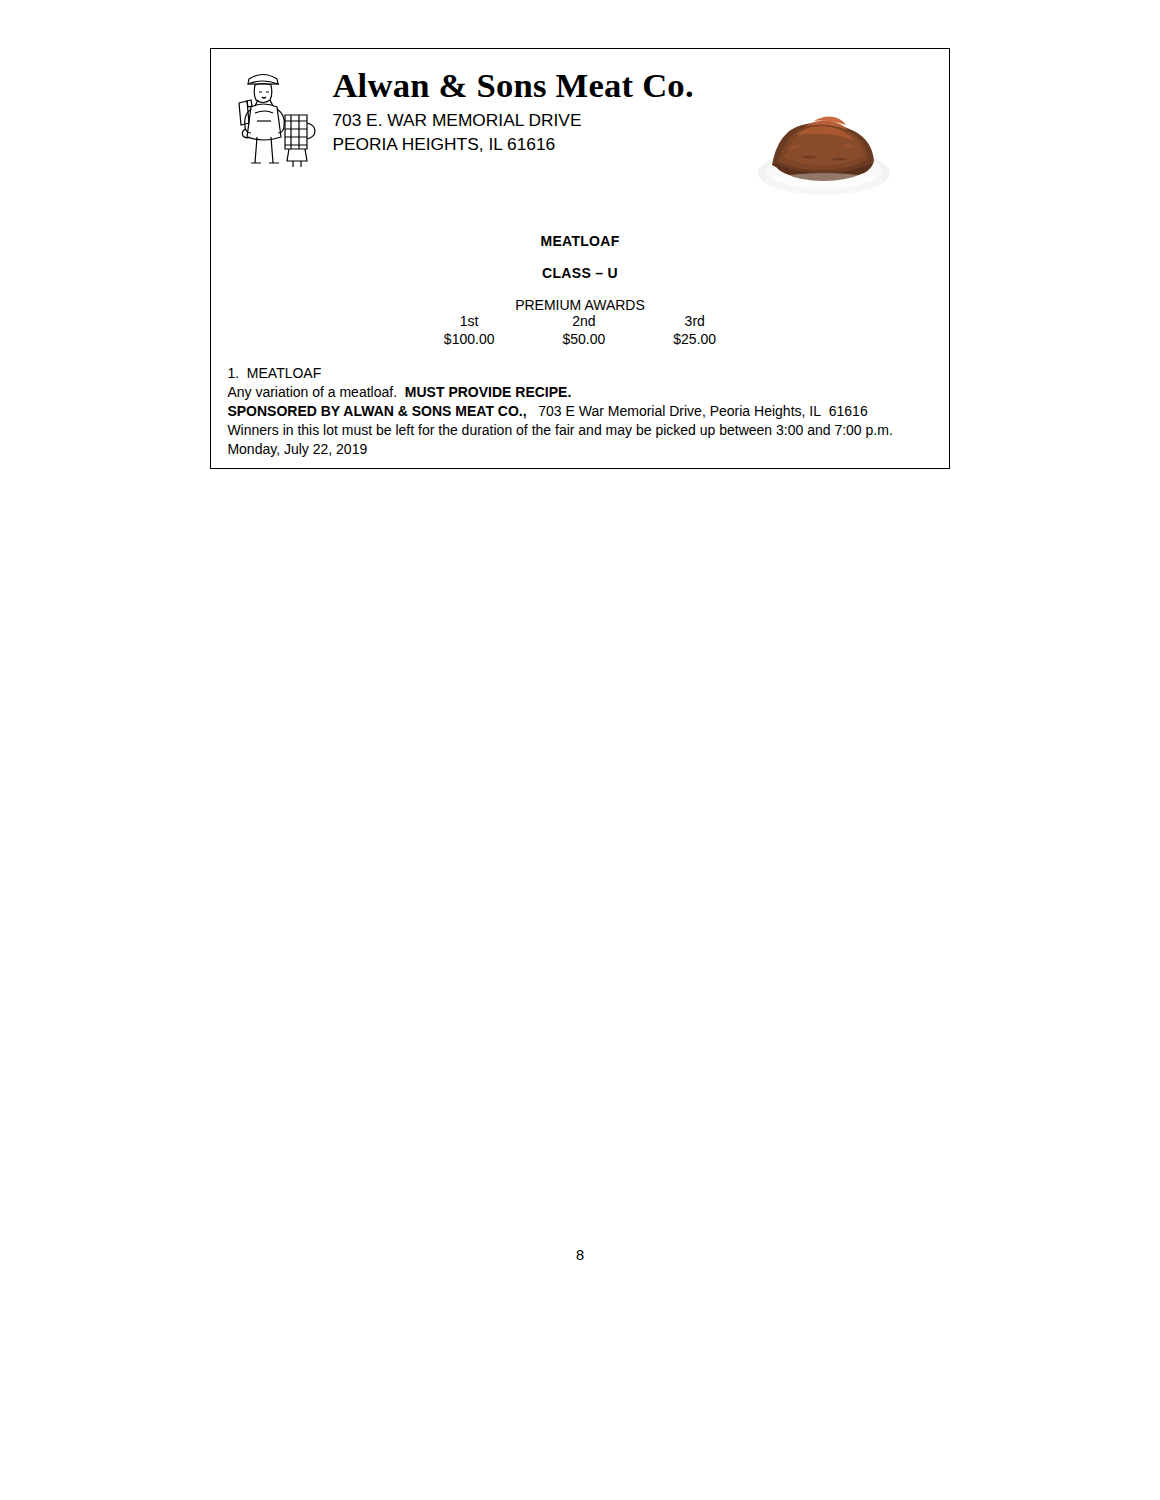Alwan & Sons Meat Co.
703 E. WAR MEMORIAL DRIVE
PEORIA HEIGHTS, IL 61616
MEATLOAF
CLASS – U
PREMIUM AWARDS
| 1st $100.00 | 2nd $50.00 | 3rd $25.00 |
1. MEATLOAF
Any variation of a meatloaf. MUST PROVIDE RECIPE.
SPONSORED BY ALWAN & SONS MEAT CO., 703 E War Memorial Drive, Peoria Heights, IL 61616
Winners in this lot must be left for the duration of the fair and may be picked up between 3:00 and 7:00 p.m. Monday, July 22, 2019
8